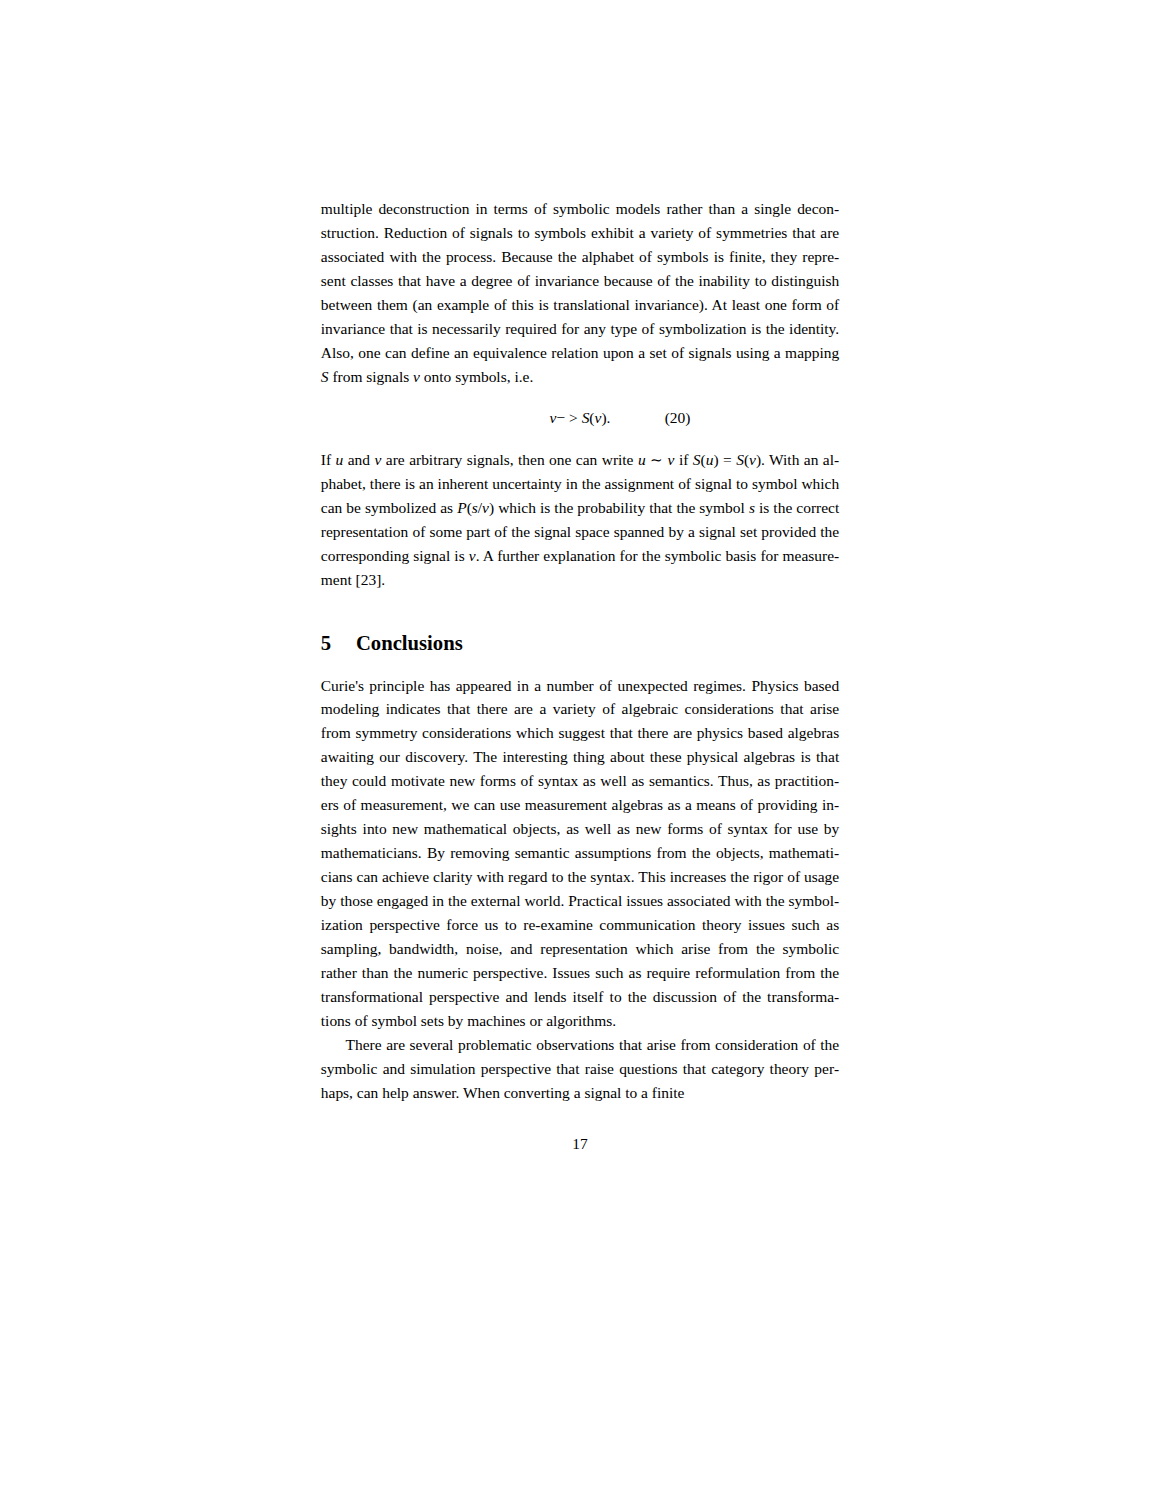multiple deconstruction in terms of symbolic models rather than a single deconstruction. Reduction of signals to symbols exhibit a variety of symmetries that are associated with the process. Because the alphabet of symbols is finite, they represent classes that have a degree of invariance because of the inability to distinguish between them (an example of this is translational invariance). At least one form of invariance that is necessarily required for any type of symbolization is the identity. Also, one can define an equivalence relation upon a set of signals using a mapping S from signals v onto symbols, i.e.
v− > S(v). (20)
If u and v are arbitrary signals, then one can write u ∼ v if S(u) = S(v). With an alphabet, there is an inherent uncertainty in the assignment of signal to symbol which can be symbolized as P(s/v) which is the probability that the symbol s is the correct representation of some part of the signal space spanned by a signal set provided the corresponding signal is v. A further explanation for the symbolic basis for measurement [23].
5 Conclusions
Curie's principle has appeared in a number of unexpected regimes. Physics based modeling indicates that there are a variety of algebraic considerations that arise from symmetry considerations which suggest that there are physics based algebras awaiting our discovery. The interesting thing about these physical algebras is that they could motivate new forms of syntax as well as semantics. Thus, as practitioners of measurement, we can use measurement algebras as a means of providing insights into new mathematical objects, as well as new forms of syntax for use by mathematicians. By removing semantic assumptions from the objects, mathematicians can achieve clarity with regard to the syntax. This increases the rigor of usage by those engaged in the external world. Practical issues associated with the symbolization perspective force us to re-examine communication theory issues such as sampling, bandwidth, noise, and representation which arise from the symbolic rather than the numeric perspective. Issues such as require reformulation from the transformational perspective and lends itself to the discussion of the transformations of symbol sets by machines or algorithms.
There are several problematic observations that arise from consideration of the symbolic and simulation perspective that raise questions that category theory perhaps, can help answer. When converting a signal to a finite
17